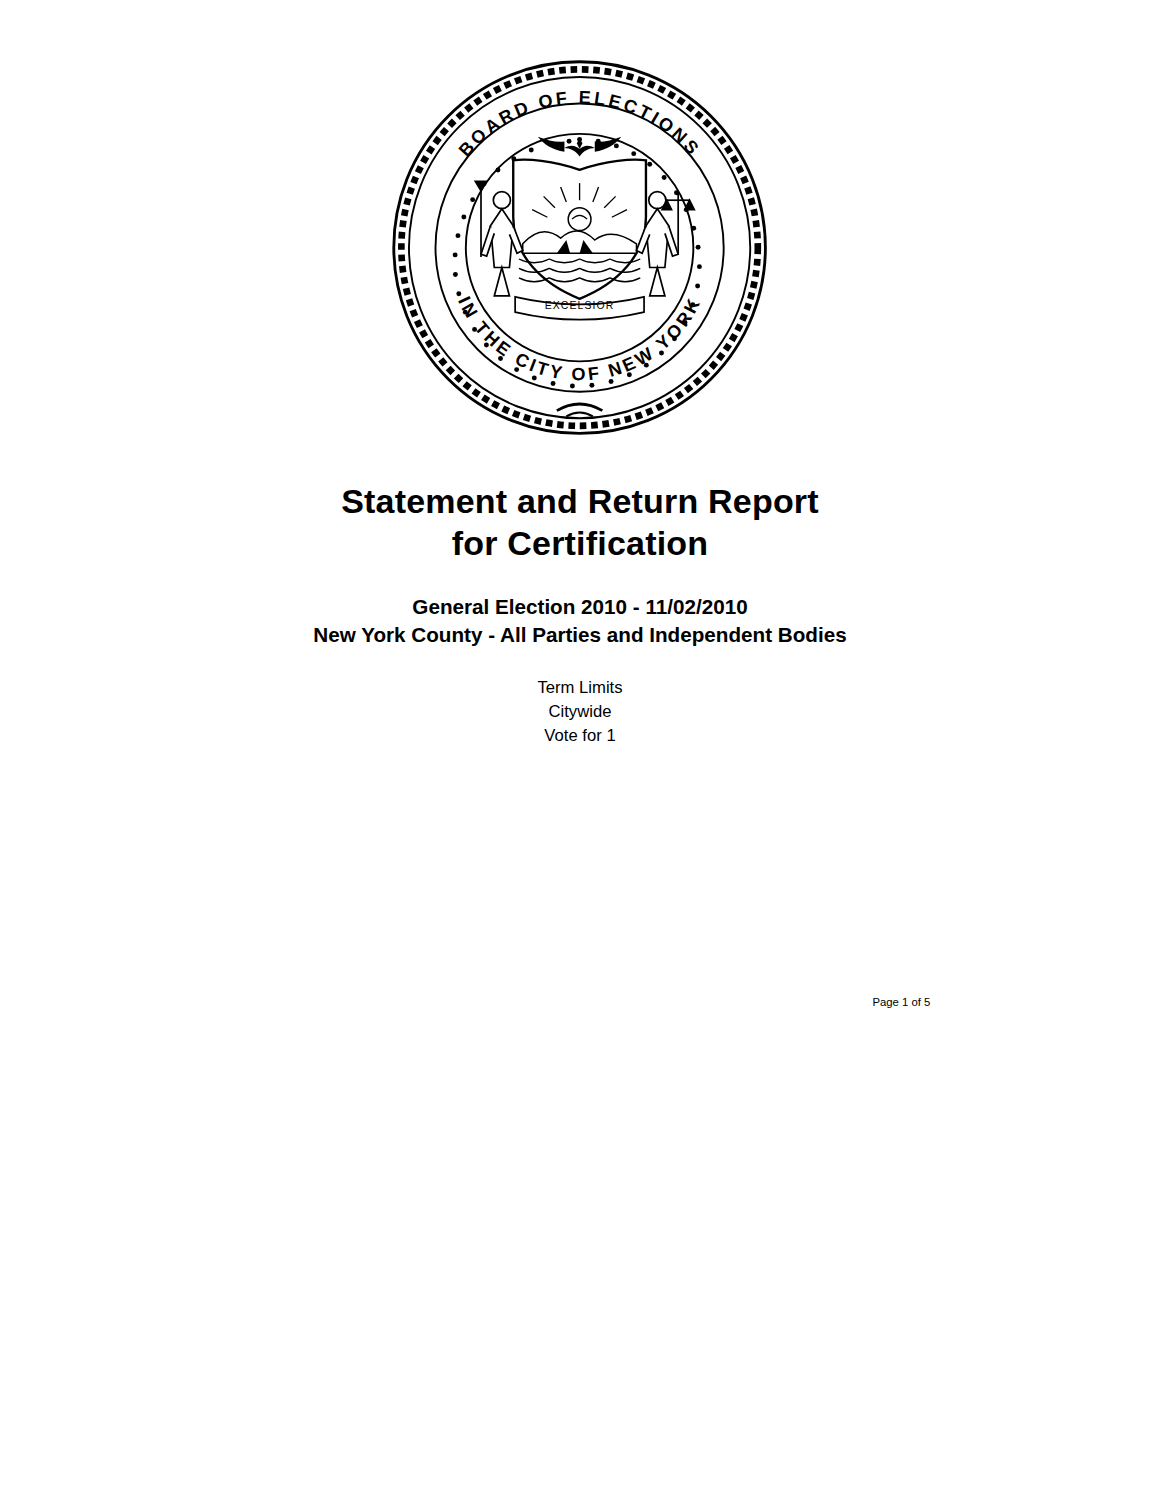BOARD OF ELECTIONS IN THE CITY OF NEW YORK EXCELSIOR
Statement and Return Report
for Certification
General Election 2010 - 11/02/2010
New York County - All Parties and Independent Bodies
Term Limits
Citywide
Vote for 1
Page 1 of 5